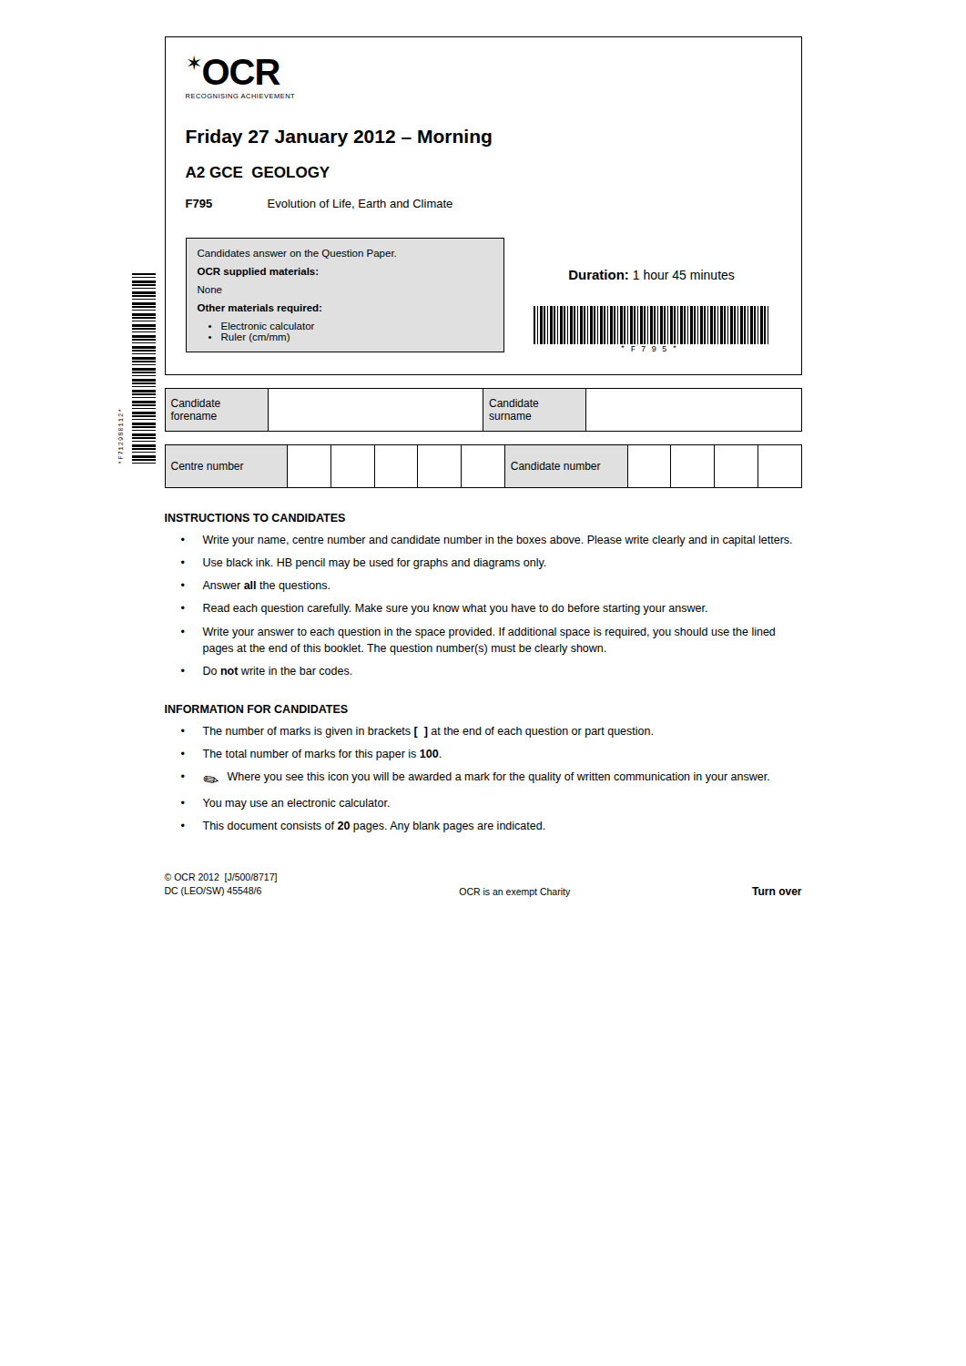*F712980112*
✶OCR
Recognising Achievement
Friday 27 January 2012 – Morning
A2 GCE GEOLOGY
F795 Evolution of Life, Earth and Climate
Candidates answer on the Question Paper.
OCR supplied materials:
None
Other materials required:
Electronic calculator
Ruler (cm/mm)
Duration: 1 hour 45 minutes
*F795*
| Candidate forename | | Candidate surname | |
| Centre number | | | | | | Candidate number | | | | |
Instructions to candidates
Write your name, centre number and candidate number in the boxes above. Please write clearly and in capital letters.
Use black ink. HB pencil may be used for graphs and diagrams only.
Answer all the questions.
Read each question carefully. Make sure you know what you have to do before starting your answer.
Write your answer to each question in the space provided. If additional space is required, you should use the lined pages at the end of this booklet. The question number(s) must be clearly shown.
Do not write in the bar codes.
Information for candidates
The number of marks is given in brackets [ ] at the end of each question or part question.
The total number of marks for this paper is 100.
✎ Where you see this icon you will be awarded a mark for the quality of written communication in your answer.
You may use an electronic calculator.
This document consists of 20 pages. Any blank pages are indicated.
© OCR 2012 [J/500/8717]
DC (LEO/SW) 45548/6
OCR is an exempt Charity
Turn over